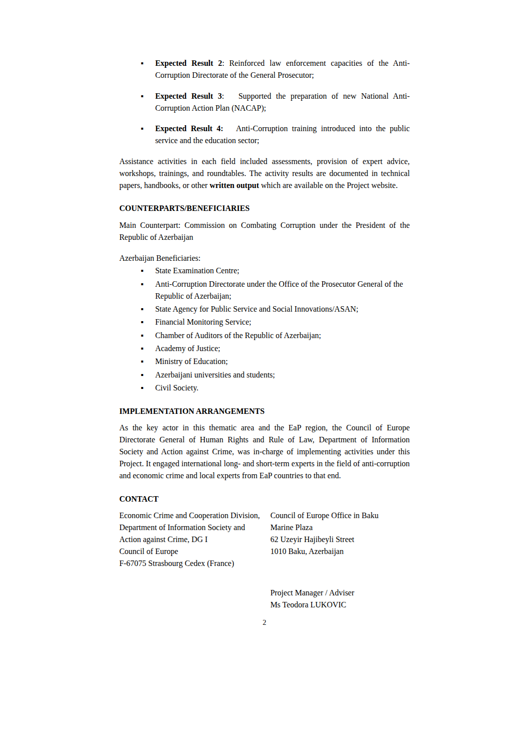Expected Result 2: Reinforced law enforcement capacities of the Anti-Corruption Directorate of the General Prosecutor;
Expected Result 3: Supported the preparation of new National Anti-Corruption Action Plan (NACAP);
Expected Result 4: Anti-Corruption training introduced into the public service and the education sector;
Assistance activities in each field included assessments, provision of expert advice, workshops, trainings, and roundtables. The activity results are documented in technical papers, handbooks, or other written output which are available on the Project website.
COUNTERPARTS/BENEFICIARIES
Main Counterpart: Commission on Combating Corruption under the President of the Republic of Azerbaijan
Azerbaijan Beneficiaries:
State Examination Centre;
Anti-Corruption Directorate under the Office of the Prosecutor General of the Republic of Azerbaijan;
State Agency for Public Service and Social Innovations/ASAN;
Financial Monitoring Service;
Chamber of Auditors of the Republic of Azerbaijan;
Academy of Justice;
Ministry of Education;
Azerbaijani universities and students;
Civil Society.
IMPLEMENTATION ARRANGEMENTS
As the key actor in this thematic area and the EaP region, the Council of Europe Directorate General of Human Rights and Rule of Law, Department of Information Society and Action against Crime, was in-charge of implementing activities under this Project. It engaged international long- and short-term experts in the field of anti-corruption and economic crime and local experts from EaP countries to that end.
CONTACT
| Economic Crime and Cooperation Division, | Council of Europe Office in Baku |
| Department of Information Society and | Marine Plaza |
| Action against Crime, DG I | 62 Uzeyir Hajibeyli Street |
| Council of Europe | 1010 Baku, Azerbaijan |
| F-67075 Strasbourg Cedex (France) | |
Project Manager / Adviser
Ms Teodora LUKOVIC
2